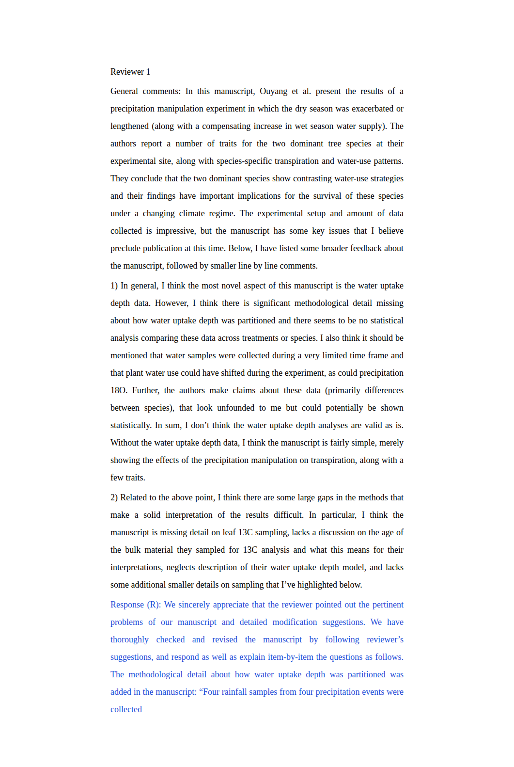Reviewer 1
General comments: In this manuscript, Ouyang et al. present the results of a precipitation manipulation experiment in which the dry season was exacerbated or lengthened (along with a compensating increase in wet season water supply). The authors report a number of traits for the two dominant tree species at their experimental site, along with species-specific transpiration and water-use patterns. They conclude that the two dominant species show contrasting water-use strategies and their findings have important implications for the survival of these species under a changing climate regime. The experimental setup and amount of data collected is impressive, but the manuscript has some key issues that I believe preclude publication at this time. Below, I have listed some broader feedback about the manuscript, followed by smaller line by line comments.
1) In general, I think the most novel aspect of this manuscript is the water uptake depth data. However, I think there is significant methodological detail missing about how water uptake depth was partitioned and there seems to be no statistical analysis comparing these data across treatments or species. I also think it should be mentioned that water samples were collected during a very limited time frame and that plant water use could have shifted during the experiment, as could precipitation 18O. Further, the authors make claims about these data (primarily differences between species), that look unfounded to me but could potentially be shown statistically. In sum, I don’t think the water uptake depth analyses are valid as is. Without the water uptake depth data, I think the manuscript is fairly simple, merely showing the effects of the precipitation manipulation on transpiration, along with a few traits.
2) Related to the above point, I think there are some large gaps in the methods that make a solid interpretation of the results difficult. In particular, I think the manuscript is missing detail on leaf 13C sampling, lacks a discussion on the age of the bulk material they sampled for 13C analysis and what this means for their interpretations, neglects description of their water uptake depth model, and lacks some additional smaller details on sampling that I’ve highlighted below.
Response (R): We sincerely appreciate that the reviewer pointed out the pertinent problems of our manuscript and detailed modification suggestions. We have thoroughly checked and revised the manuscript by following reviewer’s suggestions, and respond as well as explain item-by-item the questions as follows. The methodological detail about how water uptake depth was partitioned was added in the manuscript: “Four rainfall samples from four precipitation events were collected